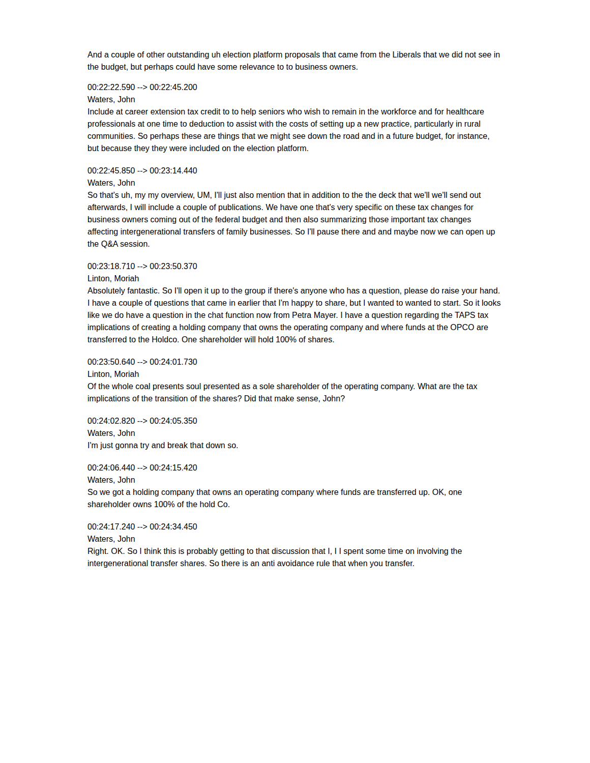And a couple of other outstanding uh election platform proposals that came from the Liberals that we did not see in the budget, but perhaps could have some relevance to to business owners.
00:22:22.590 --> 00:22:45.200
Waters, John
Include at career extension tax credit to to help seniors who wish to remain in the workforce and for healthcare professionals at one time to deduction to assist with the costs of setting up a new practice, particularly in rural communities. So perhaps these are things that we might see down the road and in a future budget, for instance, but because they they were included on the election platform.
00:22:45.850 --> 00:23:14.440
Waters, John
So that's uh, my my overview, UM, I'll just also mention that in addition to the the deck that we'll we'll send out afterwards, I will include a couple of publications. We have one that's very specific on these tax changes for business owners coming out of the federal budget and then also summarizing those important tax changes affecting intergenerational transfers of family businesses. So I'll pause there and and maybe now we can open up the Q&A session.
00:23:18.710 --> 00:23:50.370
Linton, Moriah
Absolutely fantastic. So I'll open it up to the group if there's anyone who has a question, please do raise your hand. I have a couple of questions that came in earlier that I'm happy to share, but I wanted to wanted to start. So it looks like we do have a question in the chat function now from Petra Mayer. I have a question regarding the TAPS tax implications of creating a holding company that owns the operating company and where funds at the OPCO are transferred to the Holdco. One shareholder will hold 100% of shares.
00:23:50.640 --> 00:24:01.730
Linton, Moriah
Of the whole coal presents soul presented as a sole shareholder of the operating company. What are the tax implications of the transition of the shares? Did that make sense, John?
00:24:02.820 --> 00:24:05.350
Waters, John
I'm just gonna try and break that down so.
00:24:06.440 --> 00:24:15.420
Waters, John
So we got a holding company that owns an operating company where funds are transferred up. OK, one shareholder owns 100% of the hold Co.
00:24:17.240 --> 00:24:34.450
Waters, John
Right. OK. So I think this is probably getting to that discussion that I, I I spent some time on involving the intergenerational transfer shares. So there is an anti avoidance rule that when you transfer.